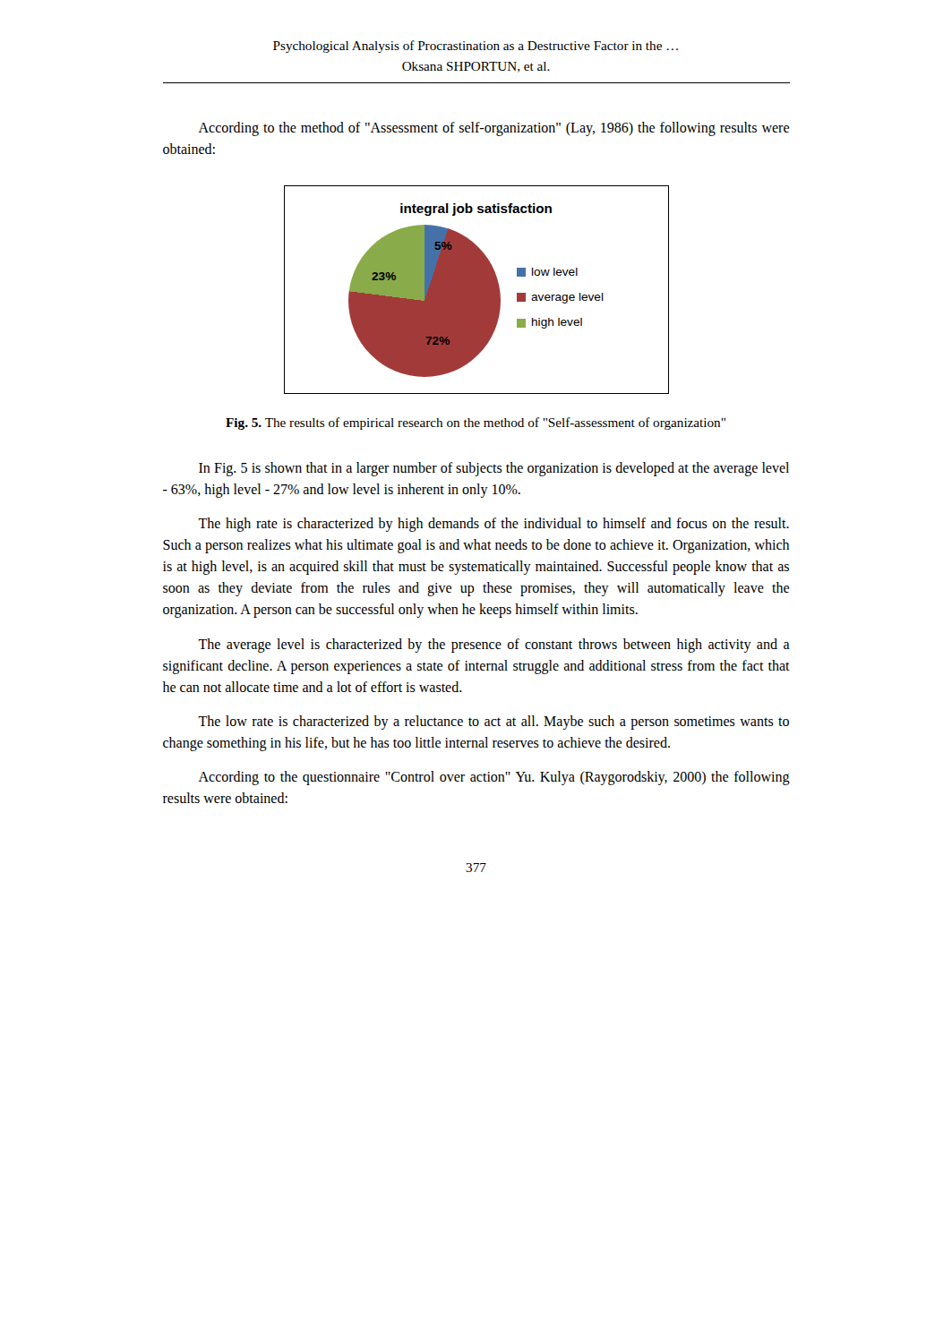Psychological Analysis of Procrastination as a Destructive Factor in the … Oksana SHPORTUN, et al.
According to the method of "Assessment of self-organization" (Lay, 1986) the following results were obtained:
integral job satisfaction
5% 23% 72%
low level
average level
high level
Fig. 5. The results of empirical research on the method of "Self-assessment of organization"
In Fig. 5 is shown that in a larger number of subjects the organization is developed at the average level - 63%, high level - 27% and low level is inherent in only 10%.
The high rate is characterized by high demands of the individual to himself and focus on the result. Such a person realizes what his ultimate goal is and what needs to be done to achieve it. Organization, which is at high level, is an acquired skill that must be systematically maintained. Successful people know that as soon as they deviate from the rules and give up these promises, they will automatically leave the organization. A person can be successful only when he keeps himself within limits.
The average level is characterized by the presence of constant throws between high activity and a significant decline. A person experiences a state of internal struggle and additional stress from the fact that he can not allocate time and a lot of effort is wasted.
The low rate is characterized by a reluctance to act at all. Maybe such a person sometimes wants to change something in his life, but he has too little internal reserves to achieve the desired.
According to the questionnaire "Control over action" Yu. Kulya (Raygorodskiy, 2000) the following results were obtained:
377